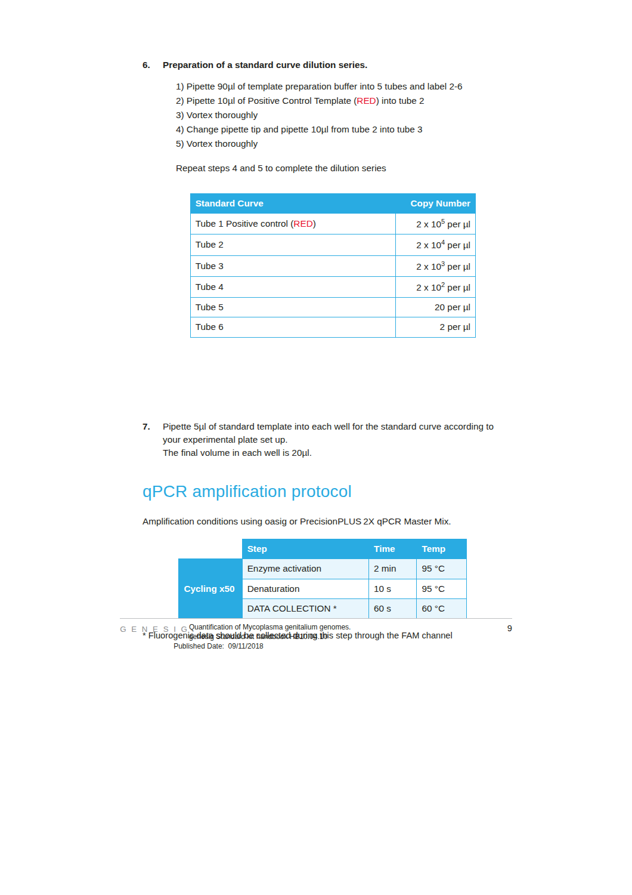6. Preparation of a standard curve dilution series.
1) Pipette 90µl of template preparation buffer into 5 tubes and label 2-6
2) Pipette 10µl of Positive Control Template (RED) into tube 2
3) Vortex thoroughly
4) Change pipette tip and pipette 10µl from tube 2 into tube 3
5) Vortex thoroughly
Repeat steps 4 and 5 to complete the dilution series
| Standard Curve | Copy Number |
| --- | --- |
| Tube 1 Positive control ( RED ) | 2 x 10 5 per µl |
| Tube 2 | 2 x 10 4 per µl |
| Tube 3 | 2 x 10 3 per µl |
| Tube 4 | 2 x 10 2 per µl |
| Tube 5 | 20 per µl |
| Tube 6 | 2 per µl |
7. Pipette 5µl of standard template into each well for the standard curve according to your experimental plate set up.
The final volume in each well is 20µl.
qPCR amplification protocol
Amplification conditions using oasig or PrecisionPLUS 2X qPCR Master Mix.
| | Step | Time | Temp |
| --- | --- | --- | --- |
| Cycling x50 | Enzyme activation | 2 min | 95 °C |
| Denaturation | 10 s | 95 °C |
| DATA COLLECTION * | 60 s | 60 °C |
* Fluorogenic data should be collected during this step through the FAM channel
G E N E S I G
9
Quantification of Mycoplasma genitalium genomes.
genesig Standard kit handbook HB10.04.10
Published Date: 09/11/2018